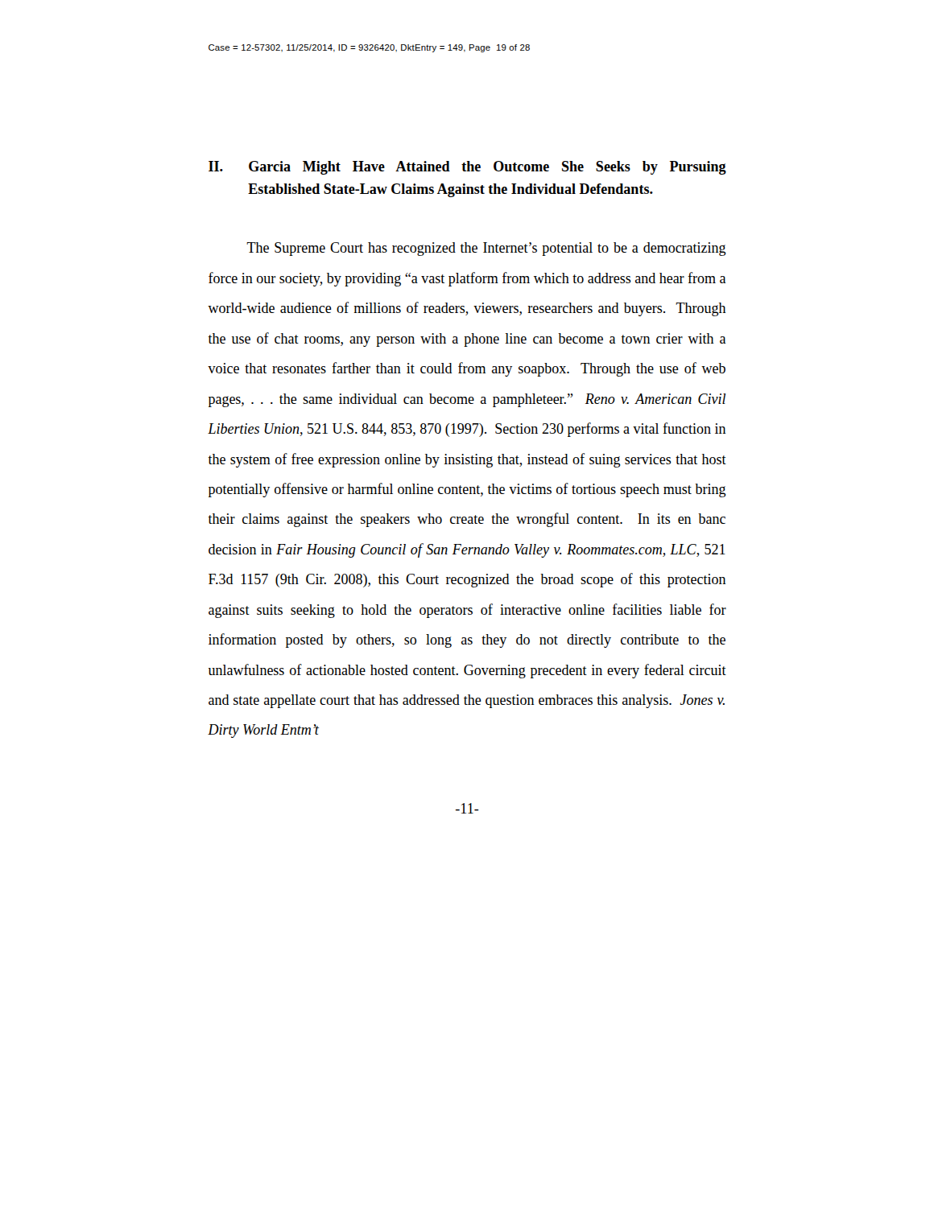Case = 12-57302, 11/25/2014, ID = 9326420, DktEntry = 149, Page 19 of 28
II. Garcia Might Have Attained the Outcome She Seeks by Pursuing Established State-Law Claims Against the Individual Defendants.
The Supreme Court has recognized the Internet’s potential to be a democratizing force in our society, by providing “a vast platform from which to address and hear from a world-wide audience of millions of readers, viewers, researchers and buyers. Through the use of chat rooms, any person with a phone line can become a town crier with a voice that resonates farther than it could from any soapbox. Through the use of web pages, . . . the same individual can become a pamphleteer.” Reno v. American Civil Liberties Union, 521 U.S. 844, 853, 870 (1997). Section 230 performs a vital function in the system of free expression online by insisting that, instead of suing services that host potentially offensive or harmful online content, the victims of tortious speech must bring their claims against the speakers who create the wrongful content. In its en banc decision in Fair Housing Council of San Fernando Valley v. Roommates.com, LLC, 521 F.3d 1157 (9th Cir. 2008), this Court recognized the broad scope of this protection against suits seeking to hold the operators of interactive online facilities liable for information posted by others, so long as they do not directly contribute to the unlawfulness of actionable hosted content. Governing precedent in every federal circuit and state appellate court that has addressed the question embraces this analysis. Jones v. Dirty World Entm’t
-11-